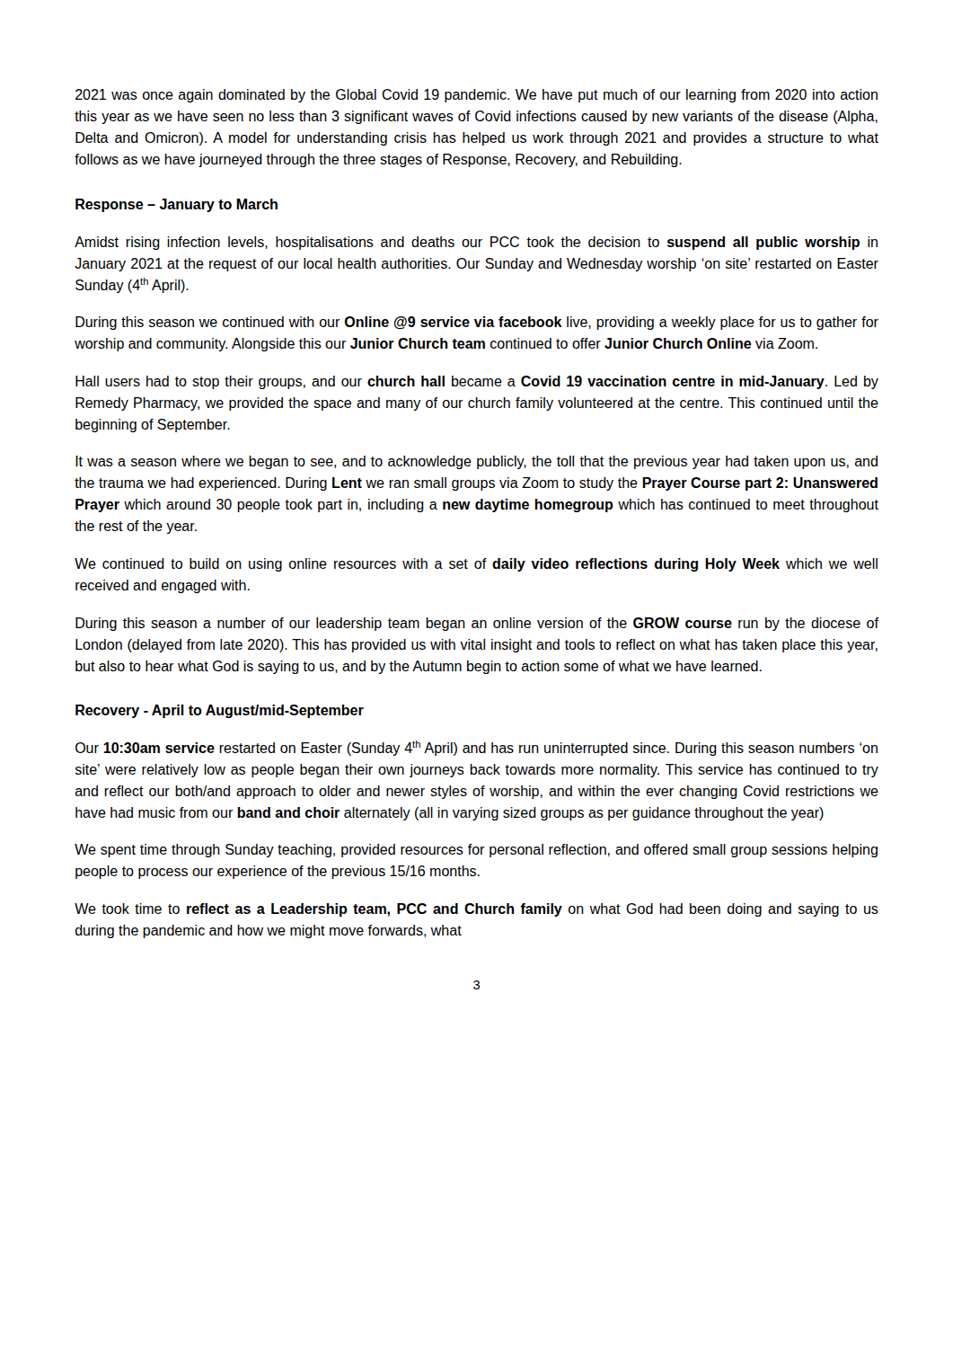2021 was once again dominated by the Global Covid 19 pandemic. We have put much of our learning from 2020 into action this year as we have seen no less than 3 significant waves of Covid infections caused by new variants of the disease (Alpha, Delta and Omicron). A model for understanding crisis has helped us work through 2021 and provides a structure to what follows as we have journeyed through the three stages of Response, Recovery, and Rebuilding.
Response – January to March
Amidst rising infection levels, hospitalisations and deaths our PCC took the decision to suspend all public worship in January 2021 at the request of our local health authorities. Our Sunday and Wednesday worship ‘on site’ restarted on Easter Sunday (4th April).
During this season we continued with our Online @9 service via facebook live, providing a weekly place for us to gather for worship and community. Alongside this our Junior Church team continued to offer Junior Church Online via Zoom.
Hall users had to stop their groups, and our church hall became a Covid 19 vaccination centre in mid-January. Led by Remedy Pharmacy, we provided the space and many of our church family volunteered at the centre. This continued until the beginning of September.
It was a season where we began to see, and to acknowledge publicly, the toll that the previous year had taken upon us, and the trauma we had experienced. During Lent we ran small groups via Zoom to study the Prayer Course part 2: Unanswered Prayer which around 30 people took part in, including a new daytime homegroup which has continued to meet throughout the rest of the year.
We continued to build on using online resources with a set of daily video reflections during Holy Week which we well received and engaged with.
During this season a number of our leadership team began an online version of the GROW course run by the diocese of London (delayed from late 2020). This has provided us with vital insight and tools to reflect on what has taken place this year, but also to hear what God is saying to us, and by the Autumn begin to action some of what we have learned.
Recovery - April to August/mid-September
Our 10:30am service restarted on Easter (Sunday 4th April) and has run uninterrupted since. During this season numbers ‘on site’ were relatively low as people began their own journeys back towards more normality. This service has continued to try and reflect our both/and approach to older and newer styles of worship, and within the ever changing Covid restrictions we have had music from our band and choir alternately (all in varying sized groups as per guidance throughout the year)
We spent time through Sunday teaching, provided resources for personal reflection, and offered small group sessions helping people to process our experience of the previous 15/16 months.
We took time to reflect as a Leadership team, PCC and Church family on what God had been doing and saying to us during the pandemic and how we might move forwards, what
3